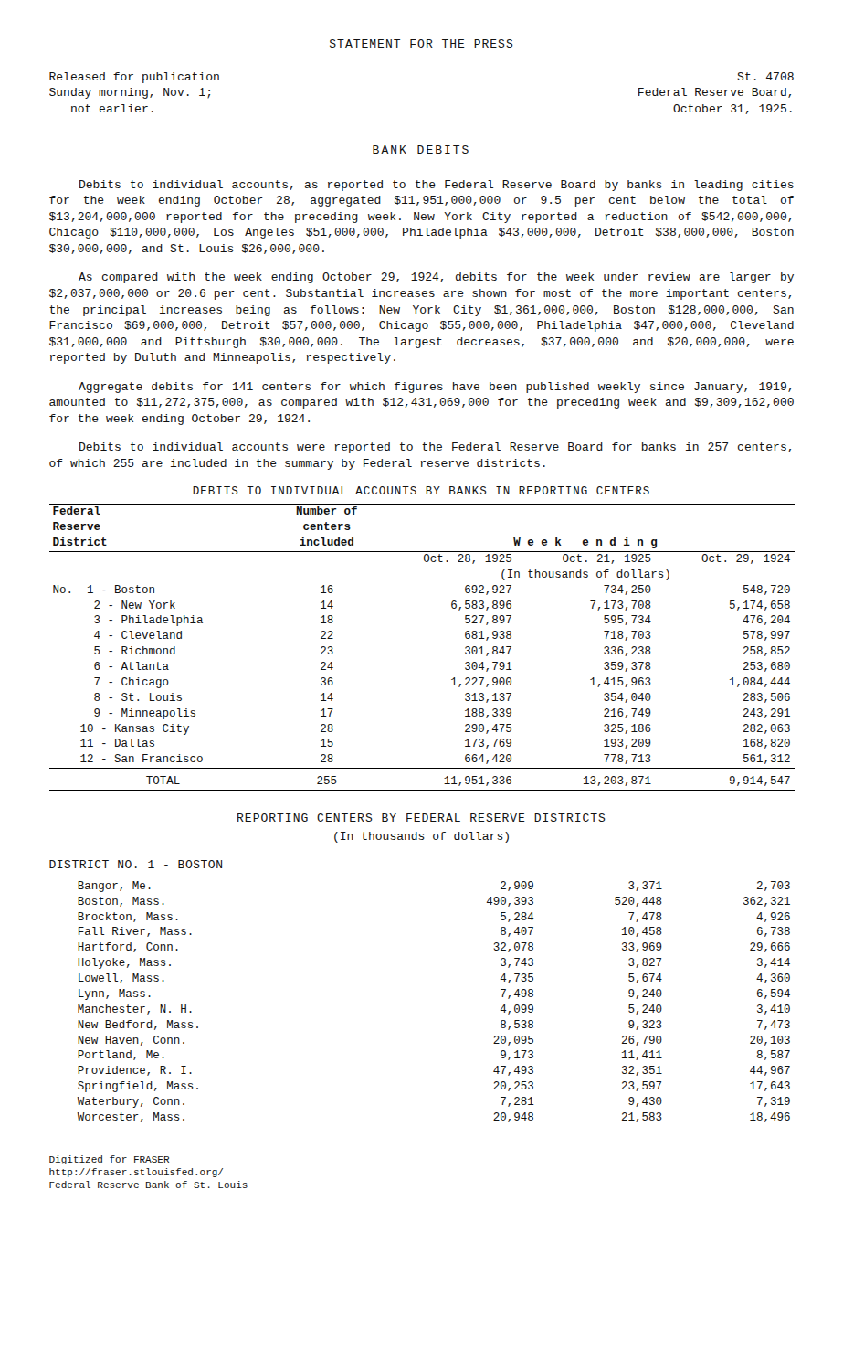STATEMENT FOR THE PRESS
Released for publication
Sunday morning, Nov. 1;
not earlier.
St. 4708
Federal Reserve Board,
October 31, 1925.
BANK DEBITS
Debits to individual accounts, as reported to the Federal Reserve Board by banks in leading cities for the week ending October 28, aggregated $11,951,000,000 or 9.5 per cent below the total of $13,204,000,000 reported for the preceding week. New York City reported a reduction of $542,000,000, Chicago $110,000,000, Los Angeles $51,000,000, Philadelphia $43,000,000, Detroit $38,000,000, Boston $30,000,000, and St. Louis $26,000,000.
As compared with the week ending October 29, 1924, debits for the week under review are larger by $2,037,000,000 or 20.6 per cent. Substantial increases are shown for most of the more important centers, the principal increases being as follows: New York City $1,361,000,000, Boston $128,000,000, San Francisco $69,000,000, Detroit $57,000,000, Chicago $55,000,000, Philadelphia $47,000,000, Cleveland $31,000,000 and Pittsburgh $30,000,000. The largest decreases, $37,000,000 and $20,000,000, were reported by Duluth and Minneapolis, respectively.
Aggregate debits for 141 centers for which figures have been published weekly since January, 1919, amounted to $11,272,375,000, as compared with $12,431,069,000 for the preceding week and $9,309,162,000 for the week ending October 29, 1924.
Debits to individual accounts were reported to the Federal Reserve Board for banks in 257 centers, of which 255 are included in the summary by Federal reserve districts.
DEBITS TO INDIVIDUAL ACCOUNTS BY BANKS IN REPORTING CENTERS
| Federal Reserve District | Number of centers included | W e e k e n d i n g |
| --- | --- | --- |
| | | Oct. 28, 1925 | Oct. 21, 1925 | Oct. 29, 1924 |
| | | (In thousands of dollars) |
| No. 1 - Boston | 16 | 692,927 | 734,250 | 548,720 |
| 2 - New York | 14 | 6,583,896 | 7,173,708 | 5,174,658 |
| 3 - Philadelphia | 18 | 527,897 | 595,734 | 476,204 |
| 4 - Cleveland | 22 | 681,938 | 718,703 | 578,997 |
| 5 - Richmond | 23 | 301,847 | 336,238 | 258,852 |
| 6 - Atlanta | 24 | 304,791 | 359,378 | 253,680 |
| 7 - Chicago | 36 | 1,227,900 | 1,415,963 | 1,084,444 |
| 8 - St. Louis | 14 | 313,137 | 354,040 | 283,506 |
| 9 - Minneapolis | 17 | 188,339 | 216,749 | 243,291 |
| 10 - Kansas City | 28 | 290,475 | 325,186 | 282,063 |
| 11 - Dallas | 15 | 173,769 | 193,209 | 168,820 |
| 12 - San Francisco | 28 | 664,420 | 778,713 | 561,312 |
| TOTAL | 255 | 11,951,336 | 13,203,871 | 9,914,547 |
REPORTING CENTERS BY FEDERAL RESERVE DISTRICTS
(In thousands of dollars)
DISTRICT NO. 1 - BOSTON
| Bangor, Me. | 2,909 | 3,371 | 2,703 |
| Boston, Mass. | 490,393 | 520,448 | 362,321 |
| Brockton, Mass. | 5,284 | 7,478 | 4,926 |
| Fall River, Mass. | 8,407 | 10,458 | 6,738 |
| Hartford, Conn. | 32,078 | 33,969 | 29,666 |
| Holyoke, Mass. | 3,743 | 3,827 | 3,414 |
| Lowell, Mass. | 4,735 | 5,674 | 4,360 |
| Lynn, Mass. | 7,498 | 9,240 | 6,594 |
| Manchester, N. H. | 4,099 | 5,240 | 3,410 |
| New Bedford, Mass. | 8,538 | 9,323 | 7,473 |
| New Haven, Conn. | 20,095 | 26,790 | 20,103 |
| Portland, Me. | 9,173 | 11,411 | 8,587 |
| Providence, R. I. | 47,493 | 32,351 | 44,967 |
| Springfield, Mass. | 20,253 | 23,597 | 17,643 |
| Waterbury, Conn. | 7,281 | 9,430 | 7,319 |
| Worcester, Mass. | 20,948 | 21,583 | 18,496 |
Digitized for FRASER
http://fraser.stlouisfed.org/
Federal Reserve Bank of St. Louis